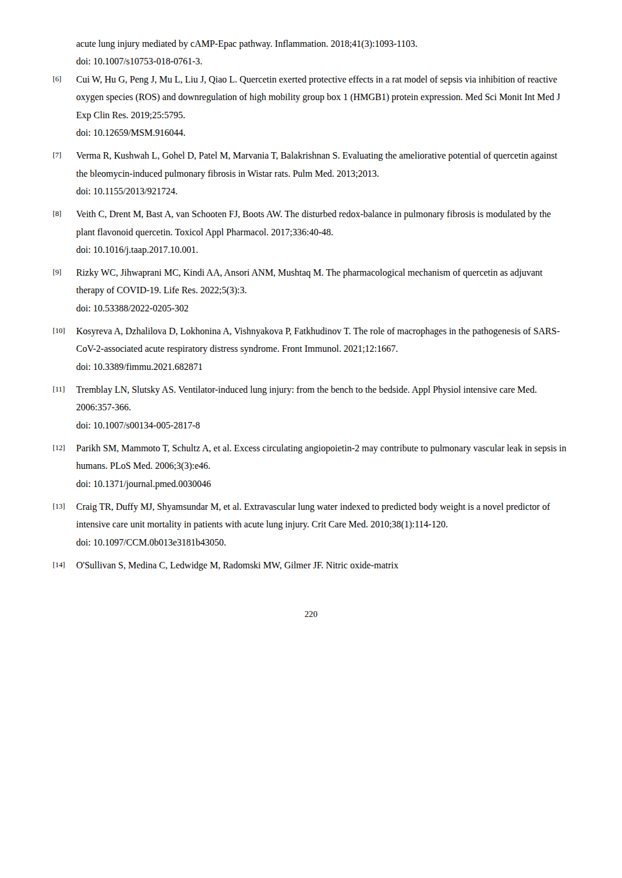acute lung injury mediated by cAMP-Epac pathway. Inflammation. 2018;41(3):1093-1103.
doi: 10.1007/s10753-018-0761-3.
[6] Cui W, Hu G, Peng J, Mu L, Liu J, Qiao L. Quercetin exerted protective effects in a rat model of sepsis via inhibition of reactive oxygen species (ROS) and downregulation of high mobility group box 1 (HMGB1) protein expression. Med Sci Monit Int Med J Exp Clin Res. 2019;25:5795.
doi: 10.12659/MSM.916044.
[7] Verma R, Kushwah L, Gohel D, Patel M, Marvania T, Balakrishnan S. Evaluating the ameliorative potential of quercetin against the bleomycin-induced pulmonary fibrosis in Wistar rats. Pulm Med. 2013;2013.
doi: 10.1155/2013/921724.
[8] Veith C, Drent M, Bast A, van Schooten FJ, Boots AW. The disturbed redox-balance in pulmonary fibrosis is modulated by the plant flavonoid quercetin. Toxicol Appl Pharmacol. 2017;336:40-48.
doi: 10.1016/j.taap.2017.10.001.
[9] Rizky WC, Jihwaprani MC, Kindi AA, Ansori ANM, Mushtaq M. The pharmacological mechanism of quercetin as adjuvant therapy of COVID-19. Life Res. 2022;5(3):3.
doi: 10.53388/2022-0205-302
[10] Kosyreva A, Dzhalilova D, Lokhonina A, Vishnyakova P, Fatkhudinov T. The role of macrophages in the pathogenesis of SARS-CoV-2-associated acute respiratory distress syndrome. Front Immunol. 2021;12:1667.
doi: 10.3389/fimmu.2021.682871
[11] Tremblay LN, Slutsky AS. Ventilator-induced lung injury: from the bench to the bedside. Appl Physiol intensive care Med. 2006:357-366.
doi: 10.1007/s00134-005-2817-8
[12] Parikh SM, Mammoto T, Schultz A, et al. Excess circulating angiopoietin-2 may contribute to pulmonary vascular leak in sepsis in humans. PLoS Med. 2006;3(3):e46.
doi: 10.1371/journal.pmed.0030046
[13] Craig TR, Duffy MJ, Shyamsundar M, et al. Extravascular lung water indexed to predicted body weight is a novel predictor of intensive care unit mortality in patients with acute lung injury. Crit Care Med. 2010;38(1):114-120.
doi: 10.1097/CCM.0b013e3181b43050.
[14] O'Sullivan S, Medina C, Ledwidge M, Radomski MW, Gilmer JF. Nitric oxide-matrix
220